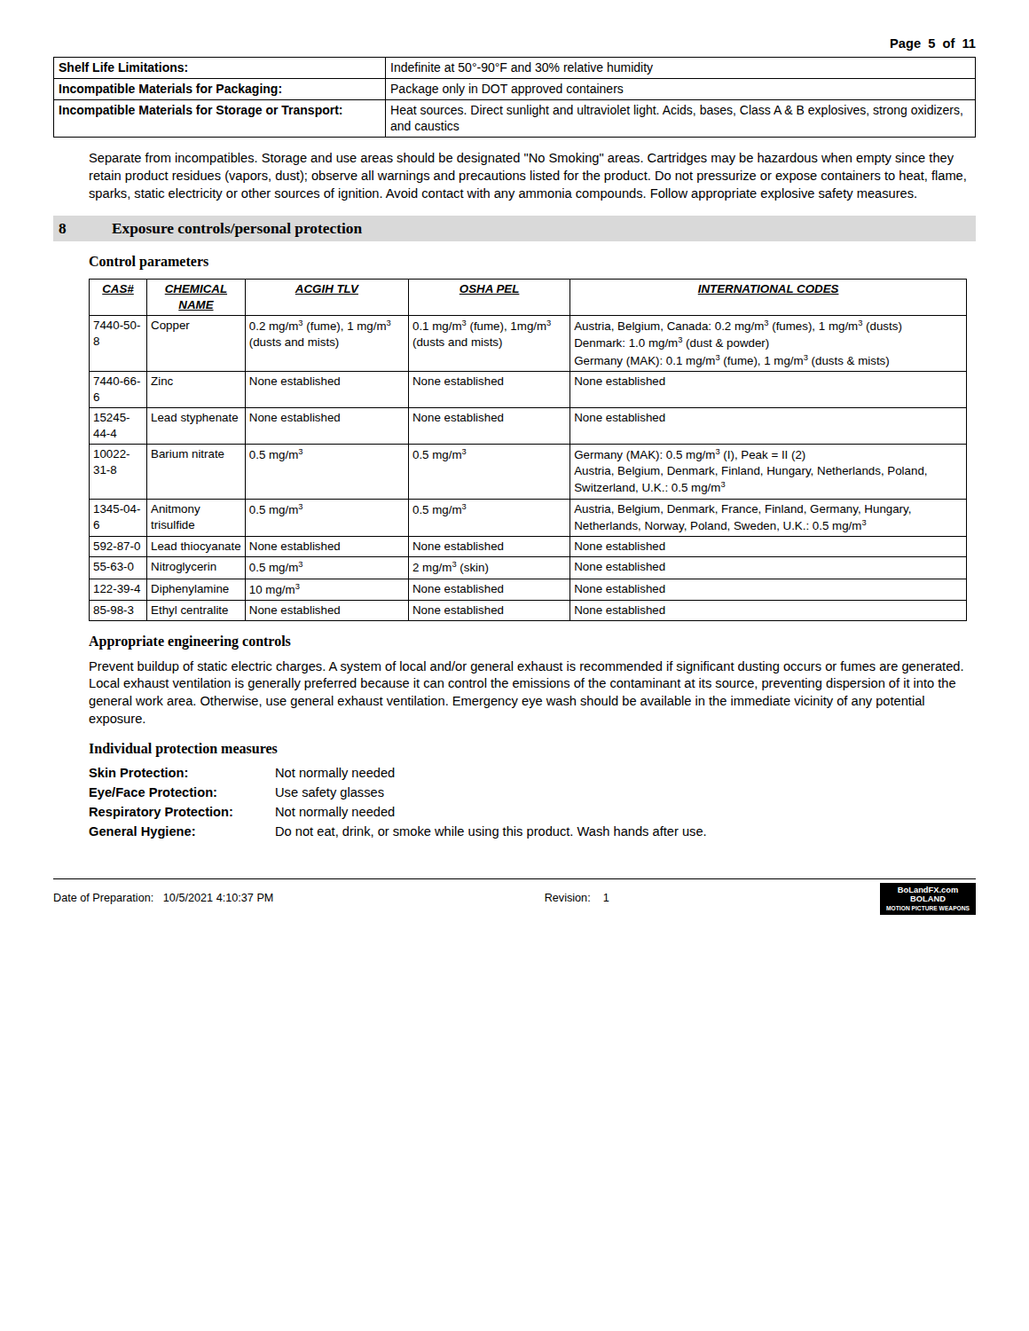Page 5 of 11
| Shelf Life Limitations: | Indefinite at 50°-90°F and 30% relative humidity |
| Incompatible Materials for Packaging: | Package only in DOT approved containers |
| Incompatible Materials for Storage or Transport: | Heat sources. Direct sunlight and ultraviolet light. Acids, bases, Class A & B explosives, strong oxidizers, and caustics |
Separate from incompatibles. Storage and use areas should be designated "No Smoking" areas. Cartridges may be hazardous when empty since they retain product residues (vapors, dust); observe all warnings and precautions listed for the product. Do not pressurize or expose containers to heat, flame, sparks, static electricity or other sources of ignition. Avoid contact with any ammonia compounds. Follow appropriate explosive safety measures.
8 Exposure controls/personal protection
Control parameters
| CAS# | CHEMICAL NAME | ACGIH TLV | OSHA PEL | INTERNATIONAL CODES |
| --- | --- | --- | --- | --- |
| 7440-50-8 | Copper | 0.2 mg/m 3 (fume), 1 mg/m 3 (dusts and mists) | 0.1 mg/m 3 (fume), 1mg/m 3 (dusts and mists) | Austria, Belgium, Canada: 0.2 mg/m 3 (fumes), 1 mg/m 3 (dusts) Denmark: 1.0 mg/m 3 (dust & powder) Germany (MAK): 0.1 mg/m 3 (fume), 1 mg/m 3 (dusts & mists) |
| 7440-66-6 | Zinc | None established | None established | None established |
| 15245-44-4 | Lead styphenate | None established | None established | None established |
| 10022-31-8 | Barium nitrate | 0.5 mg/m 3 | 0.5 mg/m 3 | Germany (MAK): 0.5 mg/m 3 (I), Peak = II (2) Austria, Belgium, Denmark, Finland, Hungary, Netherlands, Poland, Switzerland, U.K.: 0.5 mg/m 3 |
| 1345-04-6 | Anitmony trisulfide | 0.5 mg/m 3 | 0.5 mg/m 3 | Austria, Belgium, Denmark, France, Finland, Germany, Hungary, Netherlands, Norway, Poland, Sweden, U.K.: 0.5 mg/m 3 |
| 592-87-0 | Lead thiocyanate | None established | None established | None established |
| 55-63-0 | Nitroglycerin | 0.5 mg/m 3 | 2 mg/m 3 (skin) | None established |
| 122-39-4 | Diphenylamine | 10 mg/m 3 | None established | None established |
| 85-98-3 | Ethyl centralite | None established | None established | None established |
Appropriate engineering controls
Prevent buildup of static electric charges. A system of local and/or general exhaust is recommended if significant dusting occurs or fumes are generated. Local exhaust ventilation is generally preferred because it can control the emissions of the contaminant at its source, preventing dispersion of it into the general work area. Otherwise, use general exhaust ventilation. Emergency eye wash should be available in the immediate vicinity of any potential exposure.
Individual protection measures
| Skin Protection: | Not normally needed |
| Eye/Face Protection: | Use safety glasses |
| Respiratory Protection: | Not normally needed |
| General Hygiene: | Do not eat, drink, or smoke while using this product. Wash hands after use. |
Date of Preparation: 10/5/2021 4:10:37 PM
Revision: 1
BoLandFX.com
BOLAND
MOTION PICTURE WEAPONS